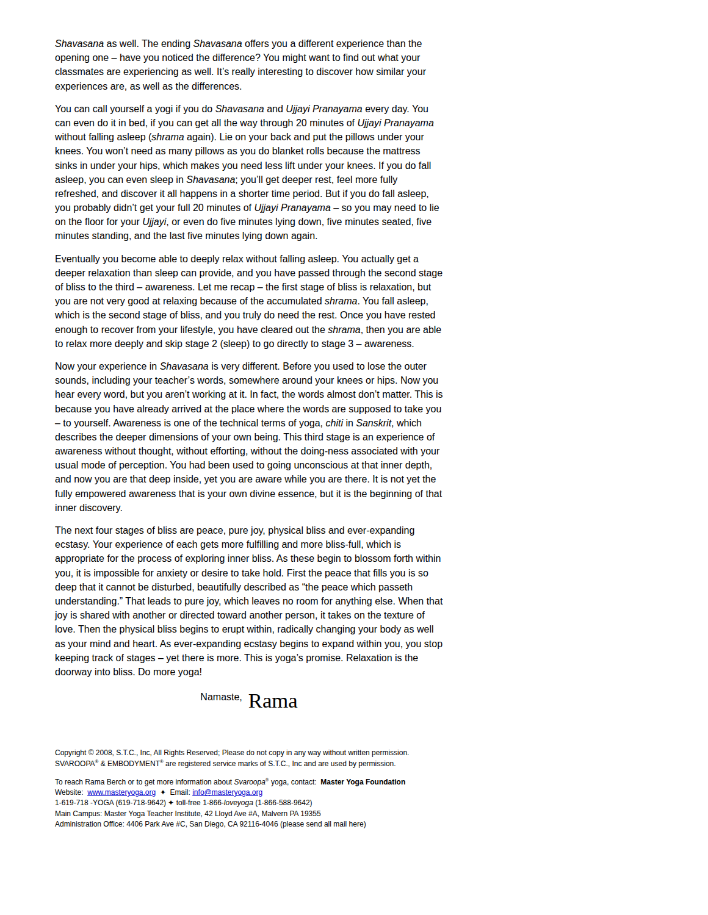Shavasana as well. The ending Shavasana offers you a different experience than the opening one – have you noticed the difference? You might want to find out what your classmates are experiencing as well. It’s really interesting to discover how similar your experiences are, as well as the differences.
You can call yourself a yogi if you do Shavasana and Ujjayi Pranayama every day. You can even do it in bed, if you can get all the way through 20 minutes of Ujjayi Pranayama without falling asleep (shrama again). Lie on your back and put the pillows under your knees. You won’t need as many pillows as you do blanket rolls because the mattress sinks in under your hips, which makes you need less lift under your knees. If you do fall asleep, you can even sleep in Shavasana; you’ll get deeper rest, feel more fully refreshed, and discover it all happens in a shorter time period. But if you do fall asleep, you probably didn’t get your full 20 minutes of Ujjayi Pranayama – so you may need to lie on the floor for your Ujjayi, or even do five minutes lying down, five minutes seated, five minutes standing, and the last five minutes lying down again.
Eventually you become able to deeply relax without falling asleep. You actually get a deeper relaxation than sleep can provide, and you have passed through the second stage of bliss to the third – awareness. Let me recap – the first stage of bliss is relaxation, but you are not very good at relaxing because of the accumulated shrama. You fall asleep, which is the second stage of bliss, and you truly do need the rest. Once you have rested enough to recover from your lifestyle, you have cleared out the shrama, then you are able to relax more deeply and skip stage 2 (sleep) to go directly to stage 3 – awareness.
Now your experience in Shavasana is very different. Before you used to lose the outer sounds, including your teacher’s words, somewhere around your knees or hips. Now you hear every word, but you aren’t working at it. In fact, the words almost don’t matter. This is because you have already arrived at the place where the words are supposed to take you – to yourself. Awareness is one of the technical terms of yoga, chiti in Sanskrit, which describes the deeper dimensions of your own being. This third stage is an experience of awareness without thought, without efforting, without the doing-ness associated with your usual mode of perception. You had been used to going unconscious at that inner depth, and now you are that deep inside, yet you are aware while you are there. It is not yet the fully empowered awareness that is your own divine essence, but it is the beginning of that inner discovery.
The next four stages of bliss are peace, pure joy, physical bliss and ever-expanding ecstasy. Your experience of each gets more fulfilling and more bliss-full, which is appropriate for the process of exploring inner bliss. As these begin to blossom forth within you, it is impossible for anxiety or desire to take hold. First the peace that fills you is so deep that it cannot be disturbed, beautifully described as “the peace which passeth understanding.” That leads to pure joy, which leaves no room for anything else. When that joy is shared with another or directed toward another person, it takes on the texture of love. Then the physical bliss begins to erupt within, radically changing your body as well as your mind and heart. As ever-expanding ecstasy begins to expand within you, you stop keeping track of stages – yet there is more. This is yoga’s promise. Relaxation is the doorway into bliss. Do more yoga!
Namaste, Rama
Copyright © 2008, S.T.C., Inc, All Rights Reserved; Please do not copy in any way without written permission.
SVAROOPA® & EMBODYMENT® are registered service marks of S.T.C., Inc and are used by permission.
To reach Rama Berch or to get more information about Svaroopa® yoga, contact: Master Yoga Foundation
Website: www.masteryoga.org ✦ Email: info@masteryoga.org
1-619-718 -YOGA (619-718-9642) ✦ toll-free 1-866-loveyoga (1-866-588-9642)
Main Campus: Master Yoga Teacher Institute, 42 Lloyd Ave #A, Malvern PA 19355
Administration Office: 4406 Park Ave #C, San Diego, CA 92116-4046 (please send all mail here)